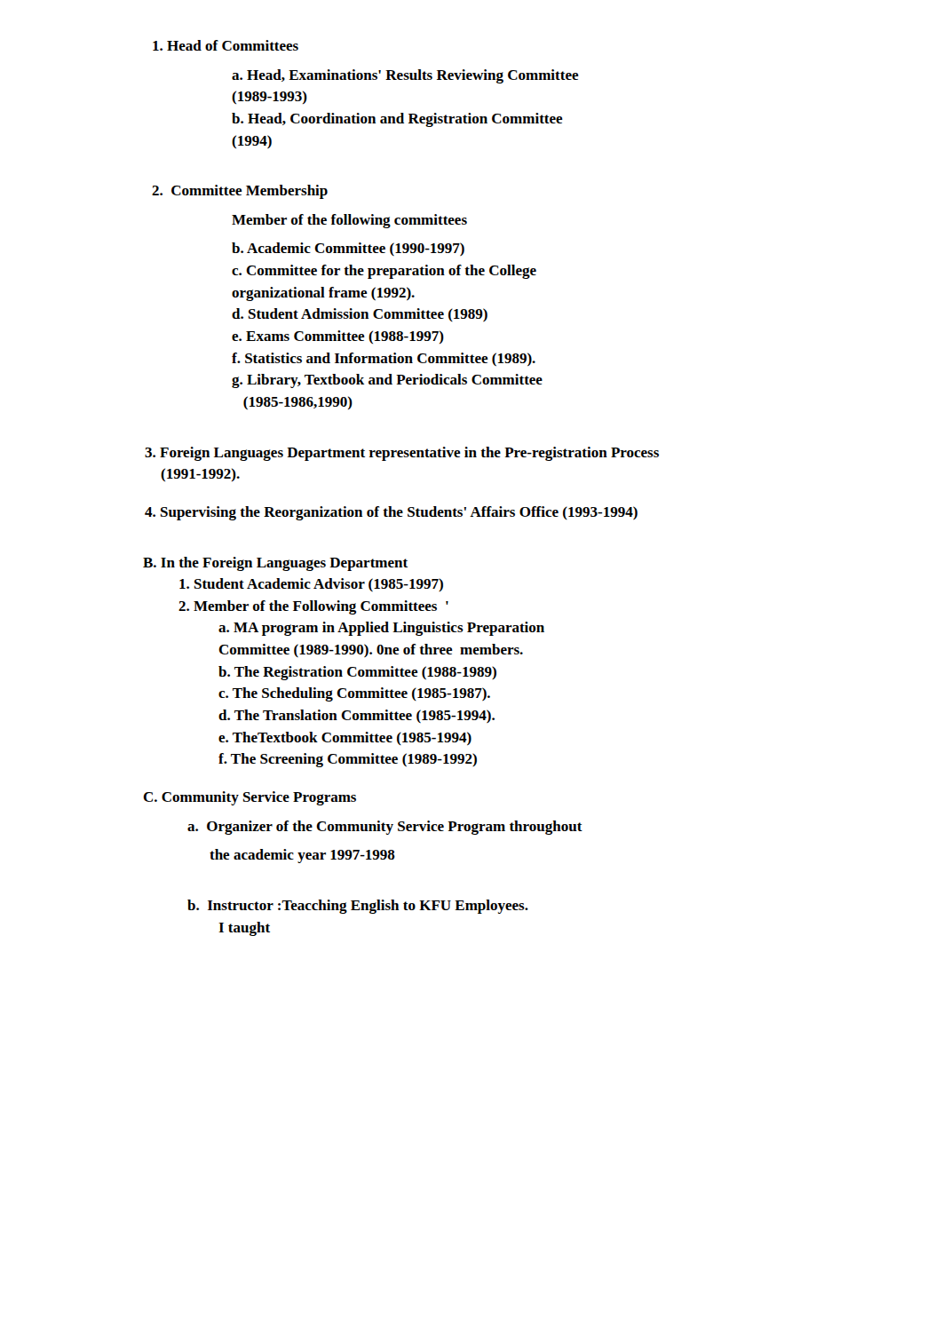1. Head of Committees
a. Head, Examinations' Results Reviewing Committee
(1989-1993)
b. Head, Coordination and Registration Committee
(1994)
2. Committee Membership
Member of the following committees
b. Academic Committee (1990-1997)
c. Committee for the preparation of the College
organizational frame (1992).
d. Student Admission Committee (1989)
e. Exams Committee (1988-1997)
f. Statistics and Information Committee (1989).
g. Library, Textbook and Periodicals Committee
(1985-1986,1990)
3. Foreign Languages Department representative in the Pre-registration Process
(1991-1992).
4. Supervising the Reorganization of the Students' Affairs Office (1993-1994)
B. In the Foreign Languages Department
1. Student Academic Advisor (1985-1997)
2. Member of the Following Committees '
a. MA program in Applied Linguistics Preparation
Committee (1989-1990). 0ne of three members.
b. The Registration Committee (1988-1989)
c. The Scheduling Committee (1985-1987).
d. The Translation Committee (1985-1994).
e. TheTextbook Committee (1985-1994)
f. The Screening Committee (1989-1992)
C. Community Service Programs
a. Organizer of the Community Service Program throughout
the academic year 1997-1998
b. Instructor :Teacching English to KFU Employees.
I taught